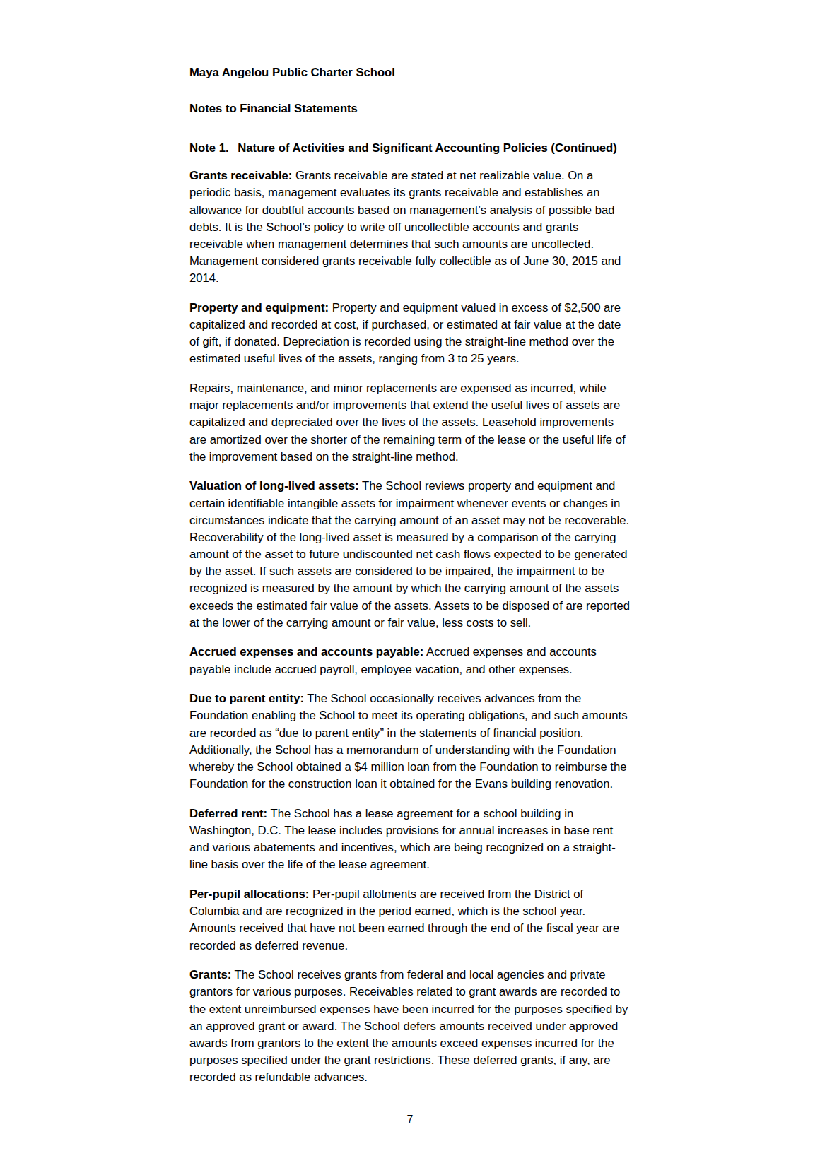Maya Angelou Public Charter School
Notes to Financial Statements
Note 1. Nature of Activities and Significant Accounting Policies (Continued)
Grants receivable: Grants receivable are stated at net realizable value. On a periodic basis, management evaluates its grants receivable and establishes an allowance for doubtful accounts based on management’s analysis of possible bad debts. It is the School’s policy to write off uncollectible accounts and grants receivable when management determines that such amounts are uncollected. Management considered grants receivable fully collectible as of June 30, 2015 and 2014.
Property and equipment: Property and equipment valued in excess of $2,500 are capitalized and recorded at cost, if purchased, or estimated at fair value at the date of gift, if donated. Depreciation is recorded using the straight-line method over the estimated useful lives of the assets, ranging from 3 to 25 years.
Repairs, maintenance, and minor replacements are expensed as incurred, while major replacements and/or improvements that extend the useful lives of assets are capitalized and depreciated over the lives of the assets. Leasehold improvements are amortized over the shorter of the remaining term of the lease or the useful life of the improvement based on the straight-line method.
Valuation of long-lived assets: The School reviews property and equipment and certain identifiable intangible assets for impairment whenever events or changes in circumstances indicate that the carrying amount of an asset may not be recoverable. Recoverability of the long-lived asset is measured by a comparison of the carrying amount of the asset to future undiscounted net cash flows expected to be generated by the asset. If such assets are considered to be impaired, the impairment to be recognized is measured by the amount by which the carrying amount of the assets exceeds the estimated fair value of the assets. Assets to be disposed of are reported at the lower of the carrying amount or fair value, less costs to sell.
Accrued expenses and accounts payable: Accrued expenses and accounts payable include accrued payroll, employee vacation, and other expenses.
Due to parent entity: The School occasionally receives advances from the Foundation enabling the School to meet its operating obligations, and such amounts are recorded as “due to parent entity” in the statements of financial position. Additionally, the School has a memorandum of understanding with the Foundation whereby the School obtained a $4 million loan from the Foundation to reimburse the Foundation for the construction loan it obtained for the Evans building renovation.
Deferred rent: The School has a lease agreement for a school building in Washington, D.C. The lease includes provisions for annual increases in base rent and various abatements and incentives, which are being recognized on a straight-line basis over the life of the lease agreement.
Per-pupil allocations: Per-pupil allotments are received from the District of Columbia and are recognized in the period earned, which is the school year. Amounts received that have not been earned through the end of the fiscal year are recorded as deferred revenue.
Grants: The School receives grants from federal and local agencies and private grantors for various purposes. Receivables related to grant awards are recorded to the extent unreimbursed expenses have been incurred for the purposes specified by an approved grant or award. The School defers amounts received under approved awards from grantors to the extent the amounts exceed expenses incurred for the purposes specified under the grant restrictions. These deferred grants, if any, are recorded as refundable advances.
7